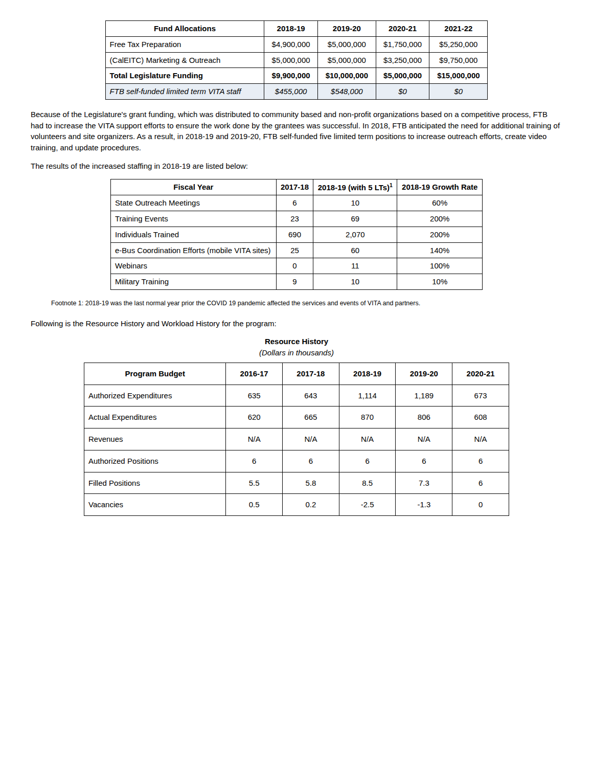| Fund Allocations | 2018-19 | 2019-20 | 2020-21 | 2021-22 |
| --- | --- | --- | --- | --- |
| Free Tax Preparation | $4,900,000 | $5,000,000 | $1,750,000 | $5,250,000 |
| (CalEITC) Marketing & Outreach | $5,000,000 | $5,000,000 | $3,250,000 | $9,750,000 |
| Total Legislature Funding | $9,900,000 | $10,000,000 | $5,000,000 | $15,000,000 |
| FTB self-funded limited term VITA staff | $455,000 | $548,000 | $0 | $0 |
Because of the Legislature's grant funding, which was distributed to community based and non-profit organizations based on a competitive process, FTB had to increase the VITA support efforts to ensure the work done by the grantees was successful. In 2018, FTB anticipated the need for additional training of volunteers and site organizers. As a result, in 2018-19 and 2019-20, FTB self-funded five limited term positions to increase outreach efforts, create video training, and update procedures.
The results of the increased staffing in 2018-19 are listed below:
| Fiscal Year | 2017-18 | 2018-19 (with 5 LTs) 1 | 2018-19 Growth Rate |
| --- | --- | --- | --- |
| State Outreach Meetings | 6 | 10 | 60% |
| Training Events | 23 | 69 | 200% |
| Individuals Trained | 690 | 2,070 | 200% |
| e-Bus Coordination Efforts (mobile VITA sites) | 25 | 60 | 140% |
| Webinars | 0 | 11 | 100% |
| Military Training | 9 | 10 | 10% |
Footnote 1: 2018-19 was the last normal year prior the COVID 19 pandemic affected the services and events of VITA and partners.
Following is the Resource History and Workload History for the program:
Resource History
(Dollars in thousands)
| Program Budget | 2016-17 | 2017-18 | 2018-19 | 2019-20 | 2020-21 |
| --- | --- | --- | --- | --- | --- |
| Authorized Expenditures | 635 | 643 | 1,114 | 1,189 | 673 |
| Actual Expenditures | 620 | 665 | 870 | 806 | 608 |
| Revenues | N/A | N/A | N/A | N/A | N/A |
| Authorized Positions | 6 | 6 | 6 | 6 | 6 |
| Filled Positions | 5.5 | 5.8 | 8.5 | 7.3 | 6 |
| Vacancies | 0.5 | 0.2 | -2.5 | -1.3 | 0 |